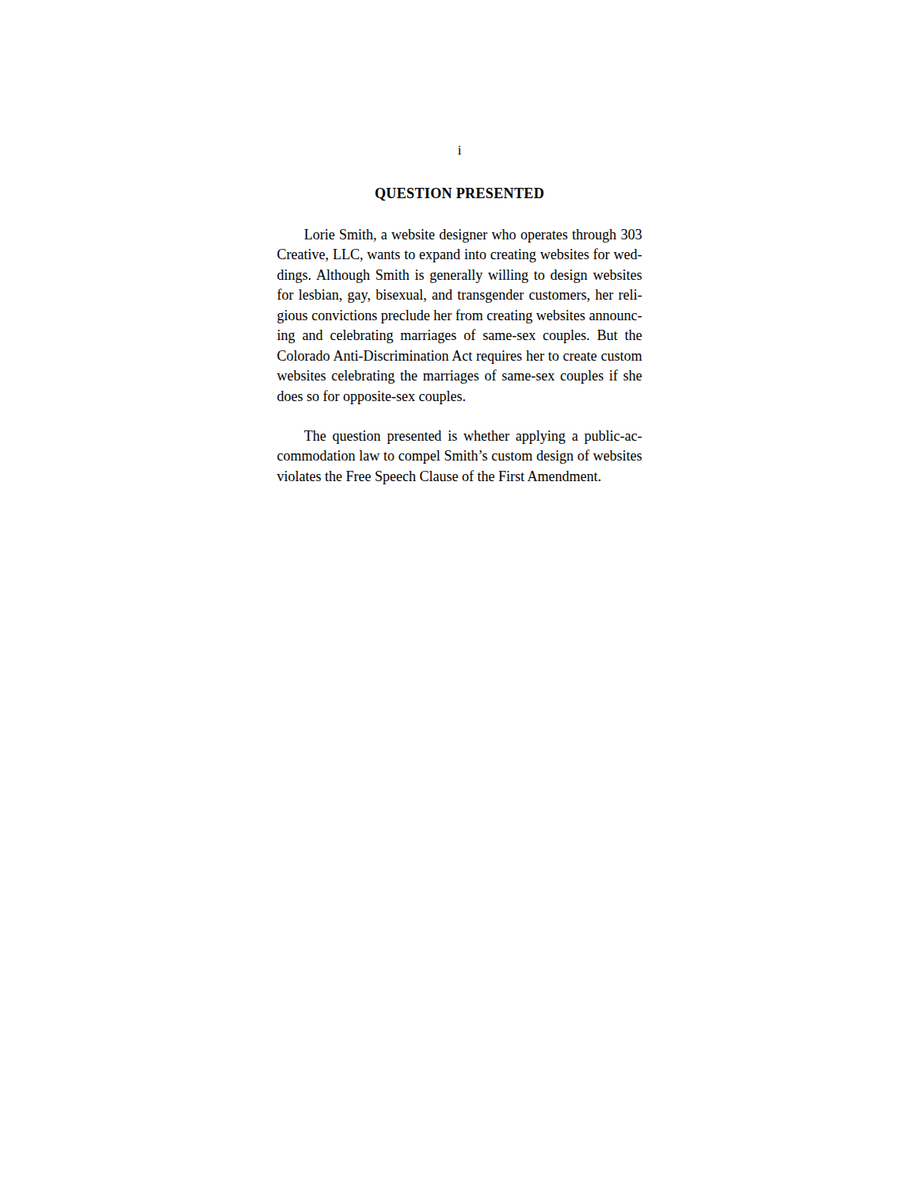i
QUESTION PRESENTED
Lorie Smith, a website designer who operates through 303 Creative, LLC, wants to expand into creating websites for weddings. Although Smith is generally willing to design websites for lesbian, gay, bisexual, and transgender customers, her religious convictions preclude her from creating websites announcing and celebrating marriages of same-sex couples. But the Colorado Anti-Discrimination Act requires her to create custom websites celebrating the marriages of same-sex couples if she does so for opposite-sex couples.
The question presented is whether applying a public-accommodation law to compel Smith’s custom design of websites violates the Free Speech Clause of the First Amendment.